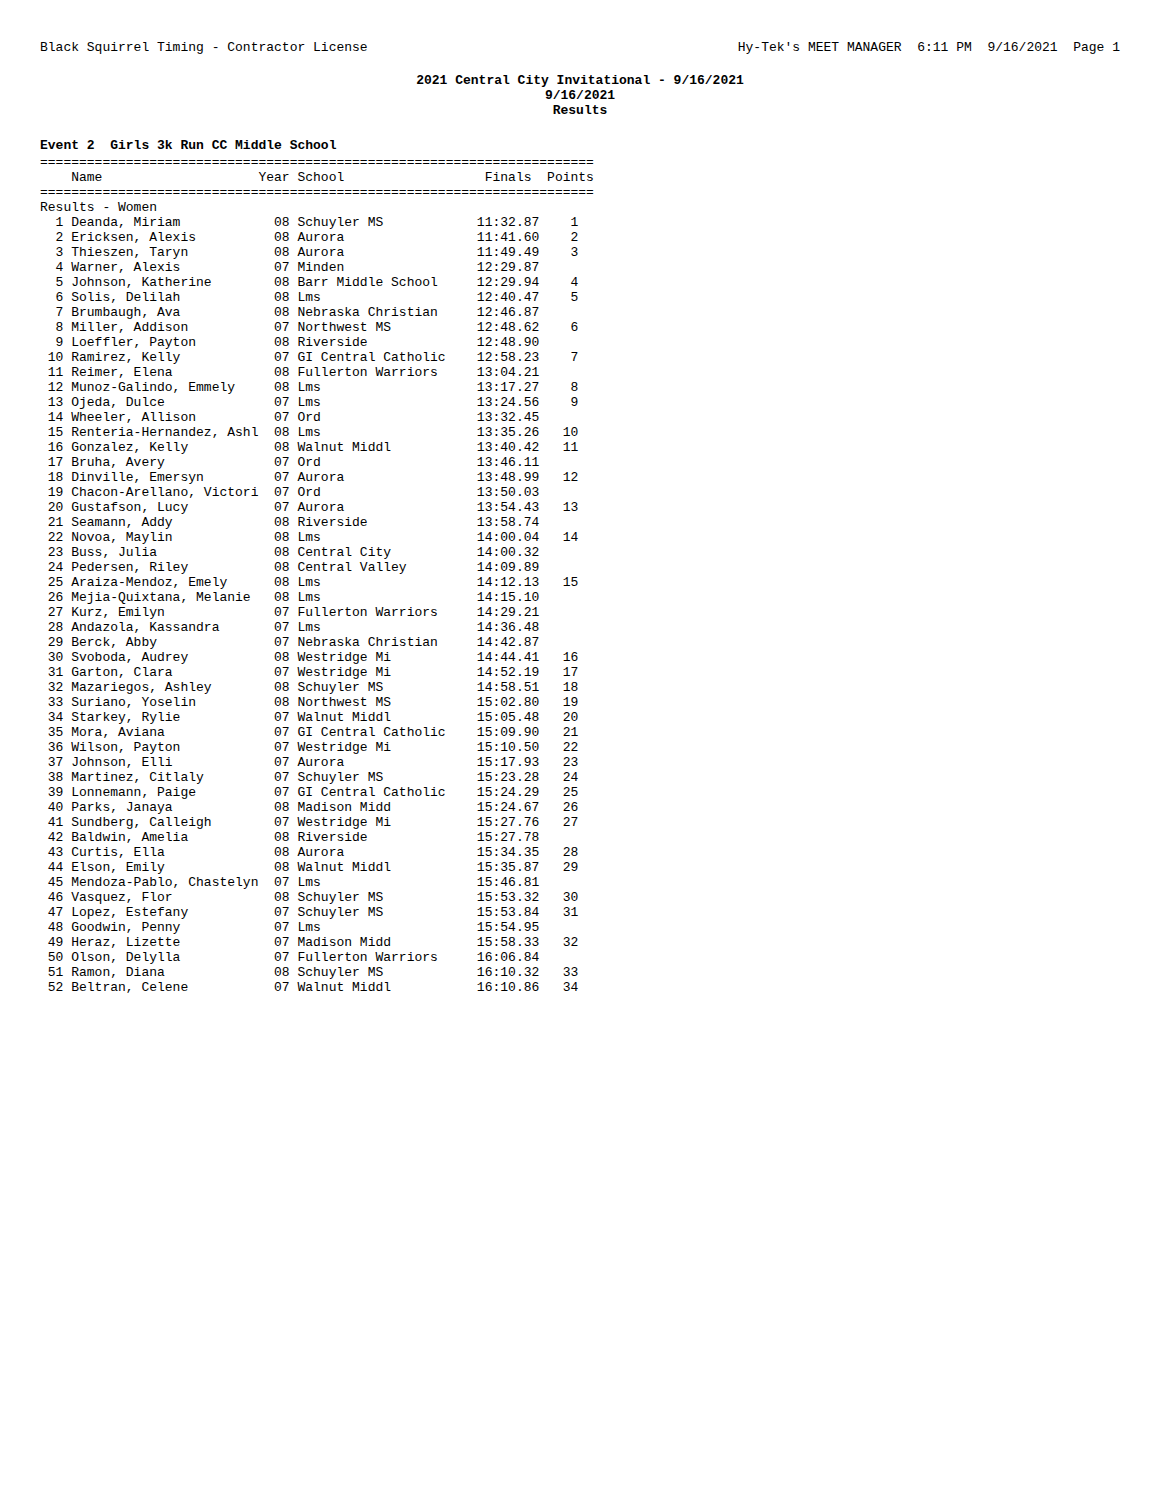Black Squirrel Timing - Contractor License Hy-Tek's MEET MANAGER 6:11 PM 9/16/2021 Page 1
2021 Central City Invitational - 9/16/2021
9/16/2021
Results
Event 2 Girls 3k Run CC Middle School
=======================================================================
    Name                    Year School                  Finals  Points
=======================================================================
Results - Women
  1 Deanda, Miriam            08 Schuyler MS            11:32.87    1
  2 Ericksen, Alexis          08 Aurora                 11:41.60    2
  3 Thieszen, Taryn           08 Aurora                 11:49.49    3
  4 Warner, Alexis            07 Minden                 12:29.87
  5 Johnson, Katherine        08 Barr Middle School     12:29.94    4
  6 Solis, Delilah            08 Lms                    12:40.47    5
  7 Brumbaugh, Ava            08 Nebraska Christian     12:46.87
  8 Miller, Addison           07 Northwest MS           12:48.62    6
  9 Loeffler, Payton          08 Riverside              12:48.90
 10 Ramirez, Kelly            07 GI Central Catholic    12:58.23    7
 11 Reimer, Elena             08 Fullerton Warriors     13:04.21
 12 Munoz-Galindo, Emmely     08 Lms                    13:17.27    8
 13 Ojeda, Dulce              07 Lms                    13:24.56    9
 14 Wheeler, Allison          07 Ord                    13:32.45
 15 Renteria-Hernandez, Ashl  08 Lms                    13:35.26   10
 16 Gonzalez, Kelly           08 Walnut Middl           13:40.42   11
 17 Bruha, Avery              07 Ord                    13:46.11
 18 Dinville, Emersyn         07 Aurora                 13:48.99   12
 19 Chacon-Arellano, Victori  07 Ord                    13:50.03
 20 Gustafson, Lucy           07 Aurora                 13:54.43   13
 21 Seamann, Addy             08 Riverside              13:58.74
 22 Novoa, Maylin             08 Lms                    14:00.04   14
 23 Buss, Julia               08 Central City           14:00.32
 24 Pedersen, Riley           08 Central Valley         14:09.89
 25 Araiza-Mendoz, Emely      08 Lms                    14:12.13   15
 26 Mejia-Quixtana, Melanie   08 Lms                    14:15.10
 27 Kurz, Emilyn              07 Fullerton Warriors     14:29.21
 28 Andazola, Kassandra       07 Lms                    14:36.48
 29 Berck, Abby               07 Nebraska Christian     14:42.87
 30 Svoboda, Audrey           08 Westridge Mi           14:44.41   16
 31 Garton, Clara             07 Westridge Mi           14:52.19   17
 32 Mazariegos, Ashley        08 Schuyler MS            14:58.51   18
 33 Suriano, Yoselin          08 Northwest MS           15:02.80   19
 34 Starkey, Rylie            07 Walnut Middl           15:05.48   20
 35 Mora, Aviana              07 GI Central Catholic    15:09.90   21
 36 Wilson, Payton            07 Westridge Mi           15:10.50   22
 37 Johnson, Elli             07 Aurora                 15:17.93   23
 38 Martinez, Citlaly         07 Schuyler MS            15:23.28   24
 39 Lonnemann, Paige          07 GI Central Catholic    15:24.29   25
 40 Parks, Janaya             08 Madison Midd           15:24.67   26
 41 Sundberg, Calleigh        07 Westridge Mi           15:27.76   27
 42 Baldwin, Amelia           08 Riverside              15:27.78
 43 Curtis, Ella              08 Aurora                 15:34.35   28
 44 Elson, Emily              08 Walnut Middl           15:35.87   29
 45 Mendoza-Pablo, Chastelyn  07 Lms                    15:46.81
 46 Vasquez, Flor             08 Schuyler MS            15:53.32   30
 47 Lopez, Estefany           07 Schuyler MS            15:53.84   31
 48 Goodwin, Penny            07 Lms                    15:54.95
 49 Heraz, Lizette            07 Madison Midd           15:58.33   32
 50 Olson, Delylla            07 Fullerton Warriors     16:06.84
 51 Ramon, Diana              08 Schuyler MS            16:10.32   33
 52 Beltran, Celene           07 Walnut Middl           16:10.86   34